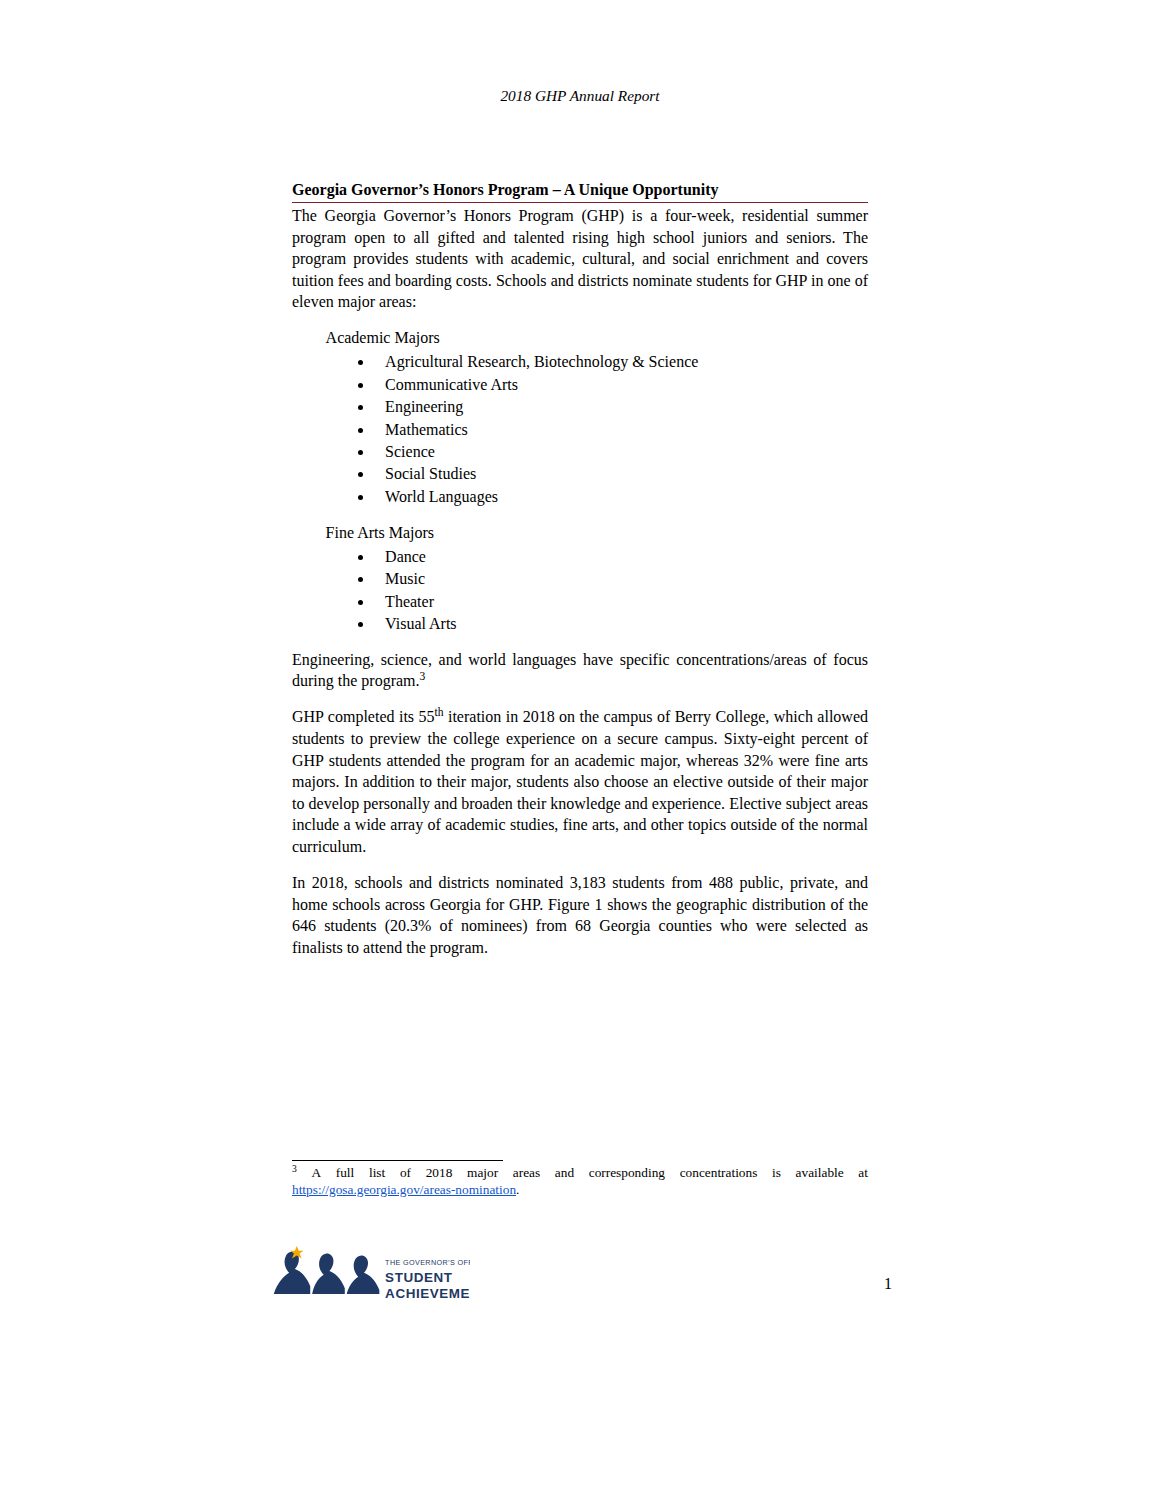2018 GHP Annual Report
Georgia Governor’s Honors Program – A Unique Opportunity
The Georgia Governor’s Honors Program (GHP) is a four-week, residential summer program open to all gifted and talented rising high school juniors and seniors. The program provides students with academic, cultural, and social enrichment and covers tuition fees and boarding costs. Schools and districts nominate students for GHP in one of eleven major areas:
Academic Majors
Agricultural Research, Biotechnology & Science
Communicative Arts
Engineering
Mathematics
Science
Social Studies
World Languages
Fine Arts Majors
Dance
Music
Theater
Visual Arts
Engineering, science, and world languages have specific concentrations/areas of focus during the program.3
GHP completed its 55th iteration in 2018 on the campus of Berry College, which allowed students to preview the college experience on a secure campus. Sixty-eight percent of GHP students attended the program for an academic major, whereas 32% were fine arts majors. In addition to their major, students also choose an elective outside of their major to develop personally and broaden their knowledge and experience. Elective subject areas include a wide array of academic studies, fine arts, and other topics outside of the normal curriculum.
In 2018, schools and districts nominated 3,183 students from 488 public, private, and home schools across Georgia for GHP. Figure 1 shows the geographic distribution of the 646 students (20.3% of nominees) from 68 Georgia counties who were selected as finalists to attend the program.
3 A full list of 2018 major areas and corresponding concentrations is available at https://gosa.georgia.gov/areas-nomination.
THE GOVERNOR’S OFFICE OF STUDENT ACHIEVEMENT
1